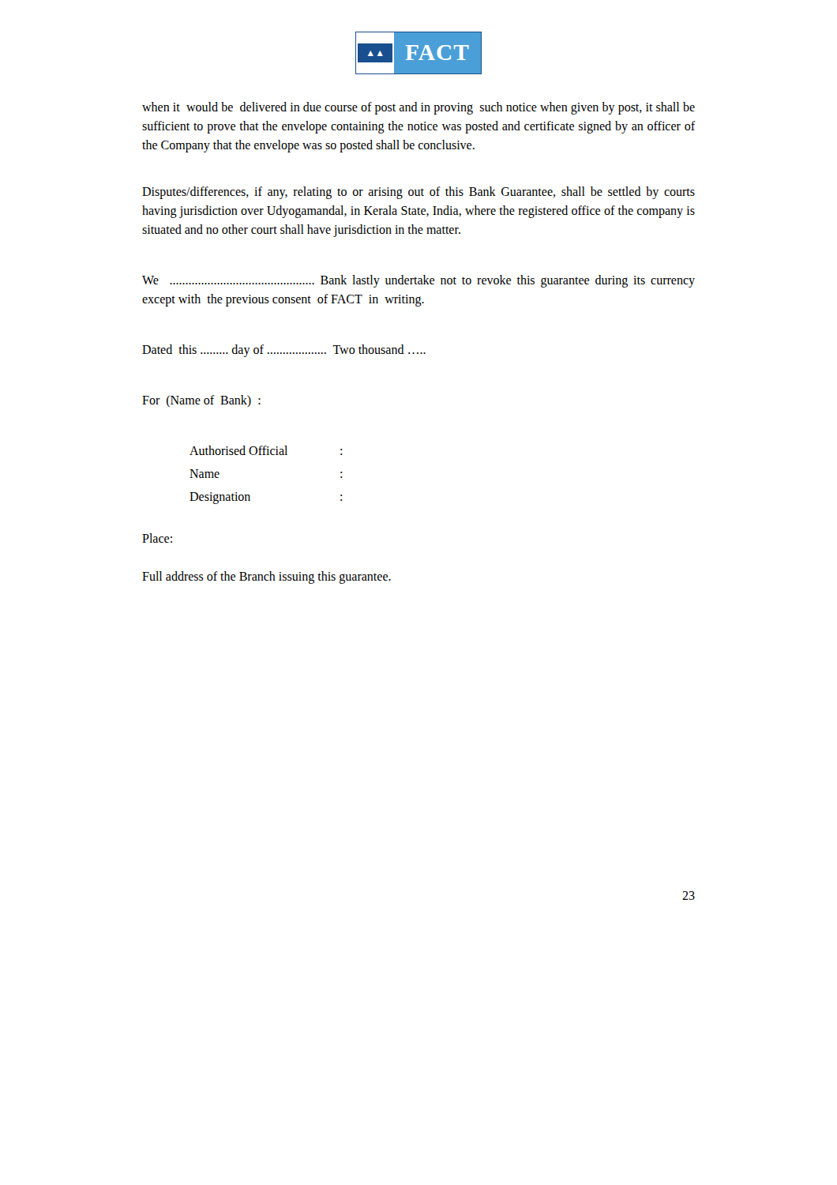▲▲FACT
when it would be delivered in due course of post and in proving such notice when given by post, it shall be sufficient to prove that the envelope containing the notice was posted and certificate signed by an officer of the Company that the envelope was so posted shall be conclusive.
Disputes/differences, if any, relating to or arising out of this Bank Guarantee, shall be settled by courts having jurisdiction over Udyogamandal, in Kerala State, India, where the registered office of the company is situated and no other court shall have jurisdiction in the matter.
We .............................................. Bank lastly undertake not to revoke this guarantee during its currency except with the previous consent of FACT in writing.
Dated this ......... day of ................... Two thousand …..
For (Name of Bank) :
| Authorised Official | : |
| Name | : |
| Designation | : |
Place:
Full address of the Branch issuing this guarantee.
23